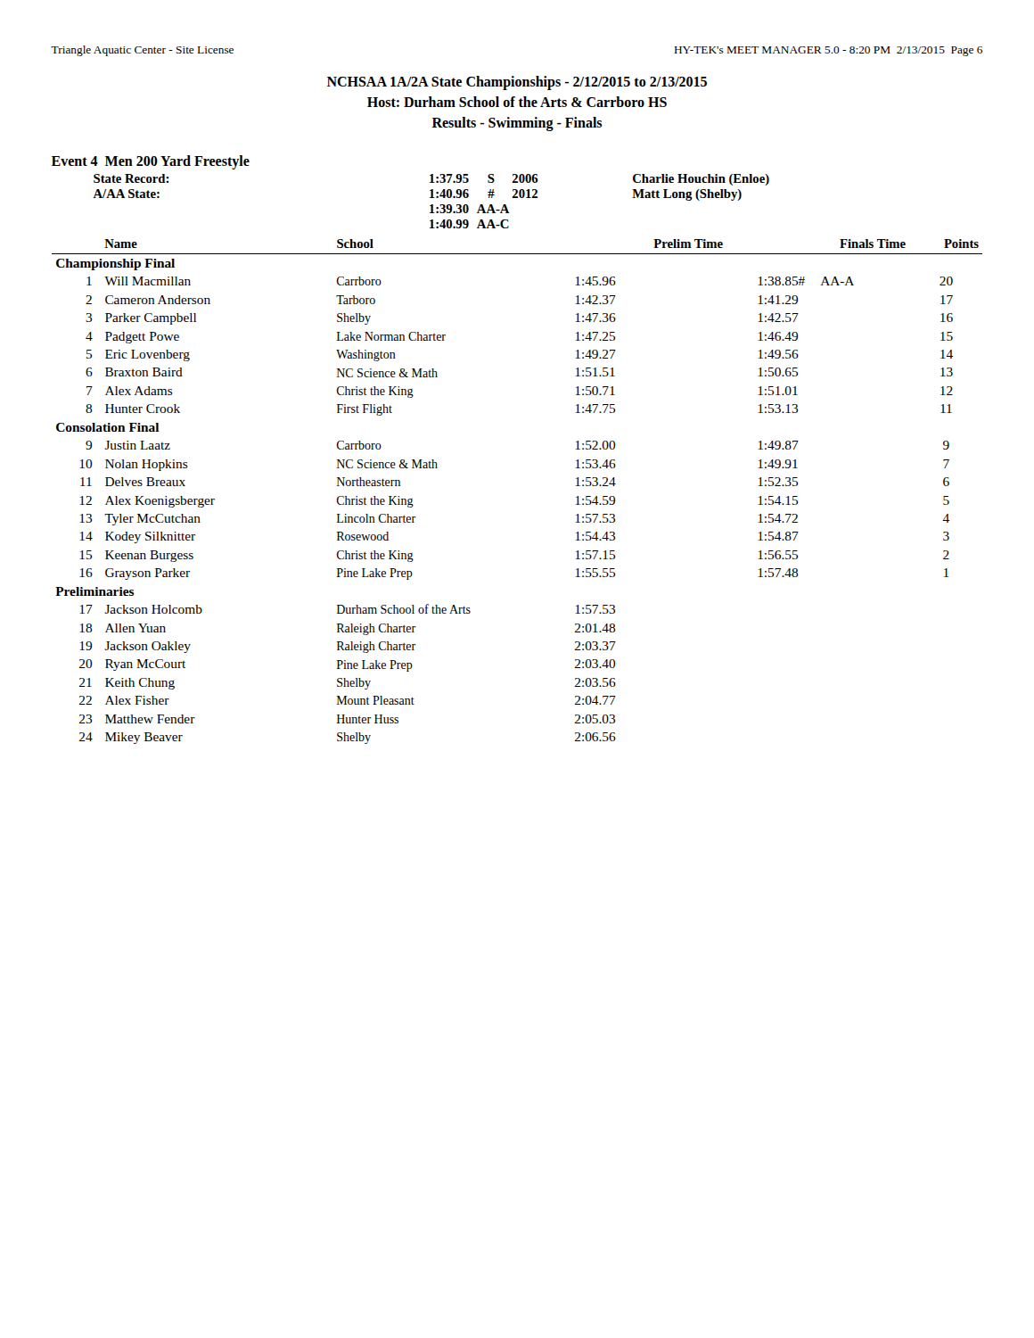Triangle Aquatic Center - Site License HY-TEK's MEET MANAGER 5.0 - 8:20 PM 2/13/2015 Page 6
NCHSAA 1A/2A State Championships - 2/12/2015 to 2/13/2015
Host: Durham School of the Arts & Carrboro HS
Results - Swimming - Finals
Event 4 Men 200 Yard Freestyle
| State Record: | 1:37.95 | S | 2006 | Charlie Houchin (Enloe) |
| A/AA State: | 1:40.96 | # | 2012 | Matt Long (Shelby) |
| | 1:39.30 | AA-A |
| | 1:40.99 | AA-C |
| | Name | School | Prelim Time | Finals Time | Points |
| --- | --- | --- | --- | --- | --- |
| Championship Final |
| 1 | Will Macmillan | Carrboro | 1:45.96 | 1:38.85# AA-A | 20 |
| 2 | Cameron Anderson | Tarboro | 1:42.37 | 1:41.29 | 17 |
| 3 | Parker Campbell | Shelby | 1:47.36 | 1:42.57 | 16 |
| 4 | Padgett Powe | Lake Norman Charter | 1:47.25 | 1:46.49 | 15 |
| 5 | Eric Lovenberg | Washington | 1:49.27 | 1:49.56 | 14 |
| 6 | Braxton Baird | NC Science & Math | 1:51.51 | 1:50.65 | 13 |
| 7 | Alex Adams | Christ the King | 1:50.71 | 1:51.01 | 12 |
| 8 | Hunter Crook | First Flight | 1:47.75 | 1:53.13 | 11 |
| Consolation Final |
| 9 | Justin Laatz | Carrboro | 1:52.00 | 1:49.87 | 9 |
| 10 | Nolan Hopkins | NC Science & Math | 1:53.46 | 1:49.91 | 7 |
| 11 | Delves Breaux | Northeastern | 1:53.24 | 1:52.35 | 6 |
| 12 | Alex Koenigsberger | Christ the King | 1:54.59 | 1:54.15 | 5 |
| 13 | Tyler McCutchan | Lincoln Charter | 1:57.53 | 1:54.72 | 4 |
| 14 | Kodey Silknitter | Rosewood | 1:54.43 | 1:54.87 | 3 |
| 15 | Keenan Burgess | Christ the King | 1:57.15 | 1:56.55 | 2 |
| 16 | Grayson Parker | Pine Lake Prep | 1:55.55 | 1:57.48 | 1 |
| Preliminaries |
| 17 | Jackson Holcomb | Durham School of the Arts | 1:57.53 | | |
| 18 | Allen Yuan | Raleigh Charter | 2:01.48 | | |
| 19 | Jackson Oakley | Raleigh Charter | 2:03.37 | | |
| 20 | Ryan McCourt | Pine Lake Prep | 2:03.40 | | |
| 21 | Keith Chung | Shelby | 2:03.56 | | |
| 22 | Alex Fisher | Mount Pleasant | 2:04.77 | | |
| 23 | Matthew Fender | Hunter Huss | 2:05.03 | | |
| 24 | Mikey Beaver | Shelby | 2:06.56 | | |